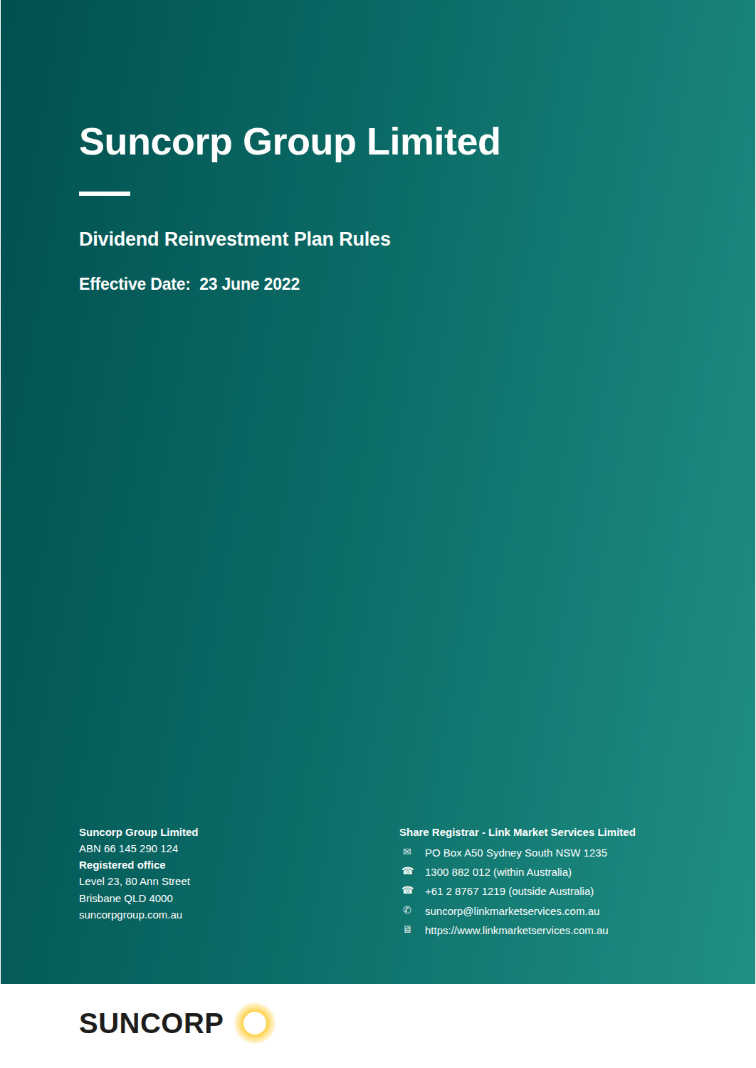Suncorp Group Limited
Dividend Reinvestment Plan Rules
Effective Date: 23 June 2022
Suncorp Group Limited ABN 66 145 290 124
Registered office
Level 23, 80 Ann Street
Brisbane QLD 4000
suncorpgroup.com.au
Share Registrar - Link Market Services Limited
✉PO Box A50 Sydney South NSW 1235
☎1300 882 012 (within Australia)
☎+61 2 8767 1219 (outside Australia)
✆suncorp@linkmarketservices.com.au
🖥https://www.linkmarketservices.com.au
SUNCORP